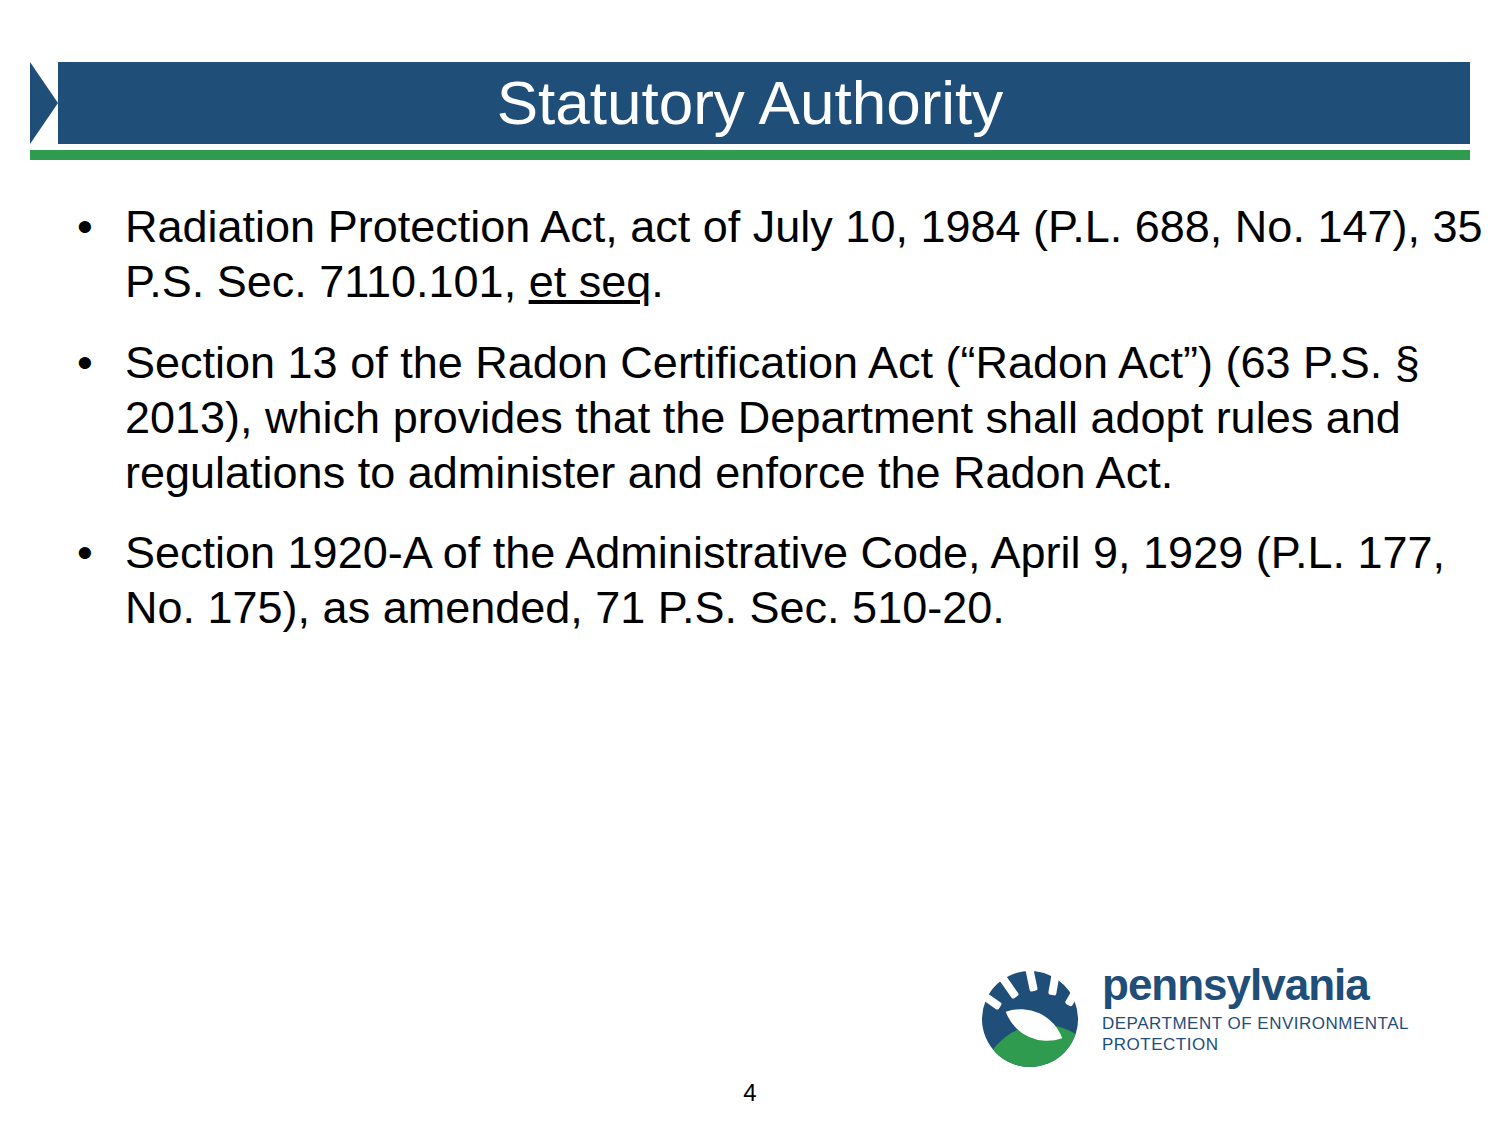Statutory Authority
Radiation Protection Act, act of July 10, 1984 (P.L. 688, No. 147), 35 P.S. Sec. 7110.101, et seq.
Section 13 of the Radon Certification Act (“Radon Act”) (63 P.S. § 2013), which provides that the Department shall adopt rules and regulations to administer and enforce the Radon Act.
Section 1920-A of the Administrative Code, April 9, 1929 (P.L. 177, No. 175), as amended, 71 P.S. Sec. 510-20.
pennsylvania
DEPARTMENT OF ENVIRONMENTAL
PROTECTION
4